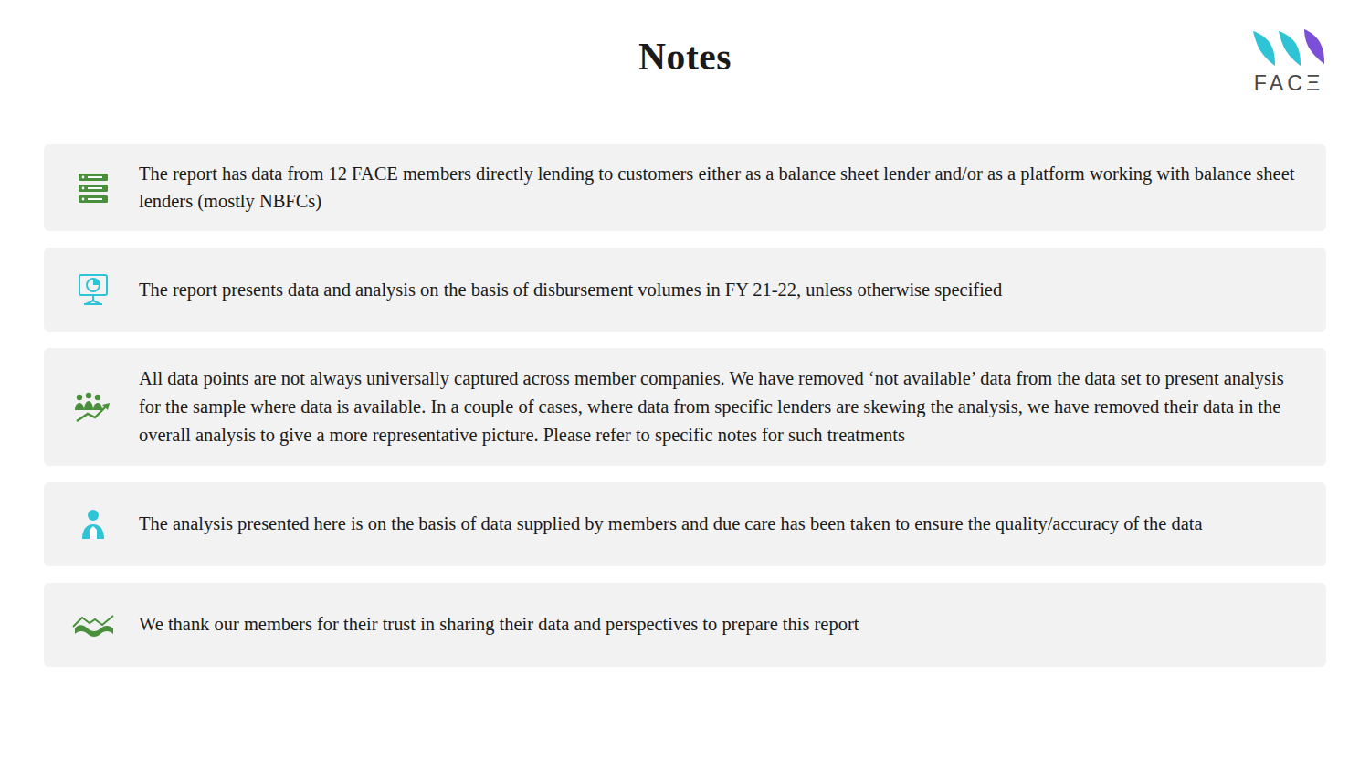Notes
FACΞ
The report has data from 12 FACE members directly lending to customers either as a balance sheet lender and/or as a platform working with balance sheet lenders (mostly NBFCs)
The report presents data and analysis on the basis of disbursement volumes in FY 21-22, unless otherwise specified
All data points are not always universally captured across member companies. We have removed ‘not available’ data from the data set to present analysis for the sample where data is available. In a couple of cases, where data from specific lenders are skewing the analysis, we have removed their data in the overall analysis to give a more representative picture. Please refer to specific notes for such treatments
The analysis presented here is on the basis of data supplied by members and due care has been taken to ensure the quality/accuracy of the data
We thank our members for their trust in sharing their data and perspectives to prepare this report